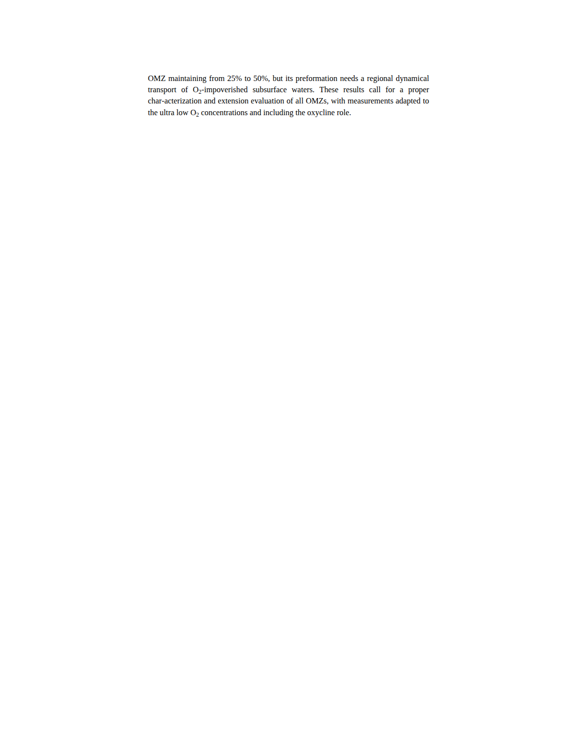OMZ maintaining from 25% to 50%, but its preformation needs a regional dynamical transport of O2-impoverished subsurface waters. These results call for a proper char‑acterization and extension evaluation of all OMZs, with measurements adapted to the ultra low O2 concentrations and including the oxycline role.